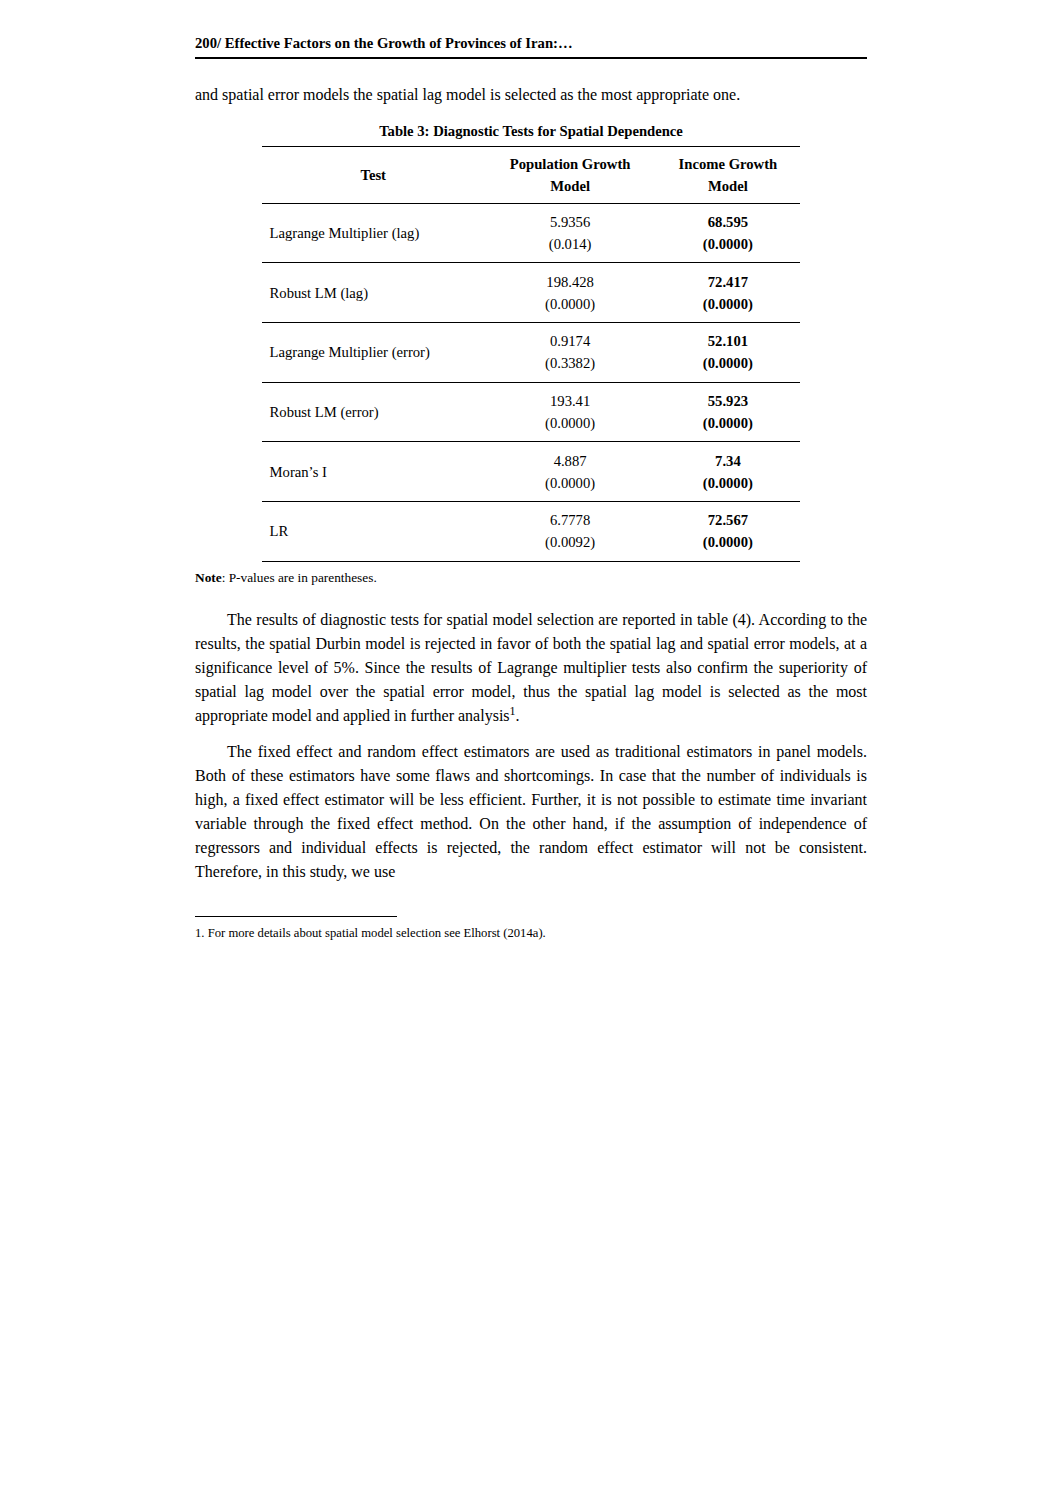200/ Effective Factors on the Growth of Provinces of Iran:…
and spatial error models the spatial lag model is selected as the most appropriate one.
Table 3: Diagnostic Tests for Spatial Dependence
| Test | Population Growth Model | Income Growth Model |
| --- | --- | --- |
| Lagrange Multiplier (lag) | 5.9356 (0.014) | 68.595 (0.0000) |
| Robust LM (lag) | 198.428 (0.0000) | 72.417 (0.0000) |
| Lagrange Multiplier (error) | 0.9174 (0.3382) | 52.101 (0.0000) |
| Robust LM (error) | 193.41 (0.0000) | 55.923 (0.0000) |
| Moran’s I | 4.887 (0.0000) | 7.34 (0.0000) |
| LR | 6.7778 (0.0092) | 72.567 (0.0000) |
Note: P-values are in parentheses.
The results of diagnostic tests for spatial model selection are reported in table (4). According to the results, the spatial Durbin model is rejected in favor of both the spatial lag and spatial error models, at a significance level of 5%. Since the results of Lagrange multiplier tests also confirm the superiority of spatial lag model over the spatial error model, thus the spatial lag model is selected as the most appropriate model and applied in further analysis1.
The fixed effect and random effect estimators are used as traditional estimators in panel models. Both of these estimators have some flaws and shortcomings. In case that the number of individuals is high, a fixed effect estimator will be less efficient. Further, it is not possible to estimate time invariant variable through the fixed effect method. On the other hand, if the assumption of independence of regressors and individual effects is rejected, the random effect estimator will not be consistent. Therefore, in this study, we use
1. For more details about spatial model selection see Elhorst (2014a).